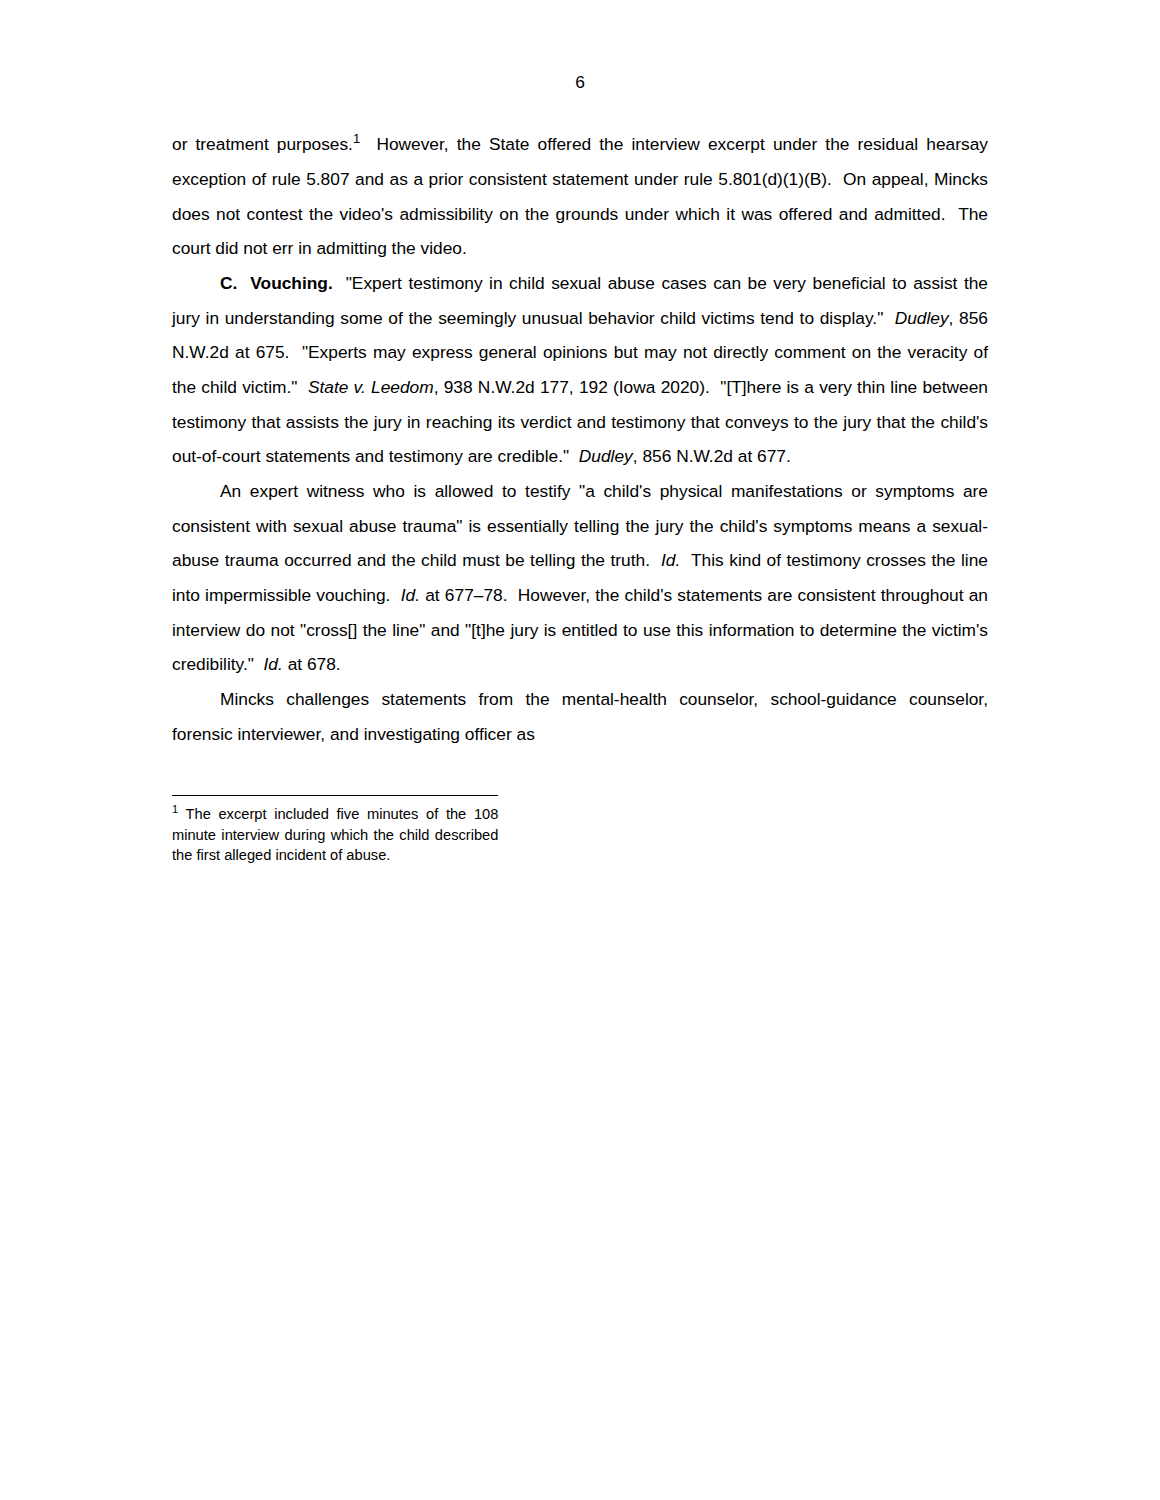6
or treatment purposes.1 However, the State offered the interview excerpt under the residual hearsay exception of rule 5.807 and as a prior consistent statement under rule 5.801(d)(1)(B). On appeal, Mincks does not contest the video's admissibility on the grounds under which it was offered and admitted. The court did not err in admitting the video.
C. Vouching. "Expert testimony in child sexual abuse cases can be very beneficial to assist the jury in understanding some of the seemingly unusual behavior child victims tend to display." Dudley, 856 N.W.2d at 675. "Experts may express general opinions but may not directly comment on the veracity of the child victim." State v. Leedom, 938 N.W.2d 177, 192 (Iowa 2020). "[T]here is a very thin line between testimony that assists the jury in reaching its verdict and testimony that conveys to the jury that the child's out-of-court statements and testimony are credible." Dudley, 856 N.W.2d at 677.
An expert witness who is allowed to testify "a child's physical manifestations or symptoms are consistent with sexual abuse trauma" is essentially telling the jury the child's symptoms means a sexual-abuse trauma occurred and the child must be telling the truth. Id. This kind of testimony crosses the line into impermissible vouching. Id. at 677–78. However, the child's statements are consistent throughout an interview do not "cross[] the line" and "[t]he jury is entitled to use this information to determine the victim's credibility." Id. at 678.
Mincks challenges statements from the mental-health counselor, school-guidance counselor, forensic interviewer, and investigating officer as
1 The excerpt included five minutes of the 108 minute interview during which the child described the first alleged incident of abuse.